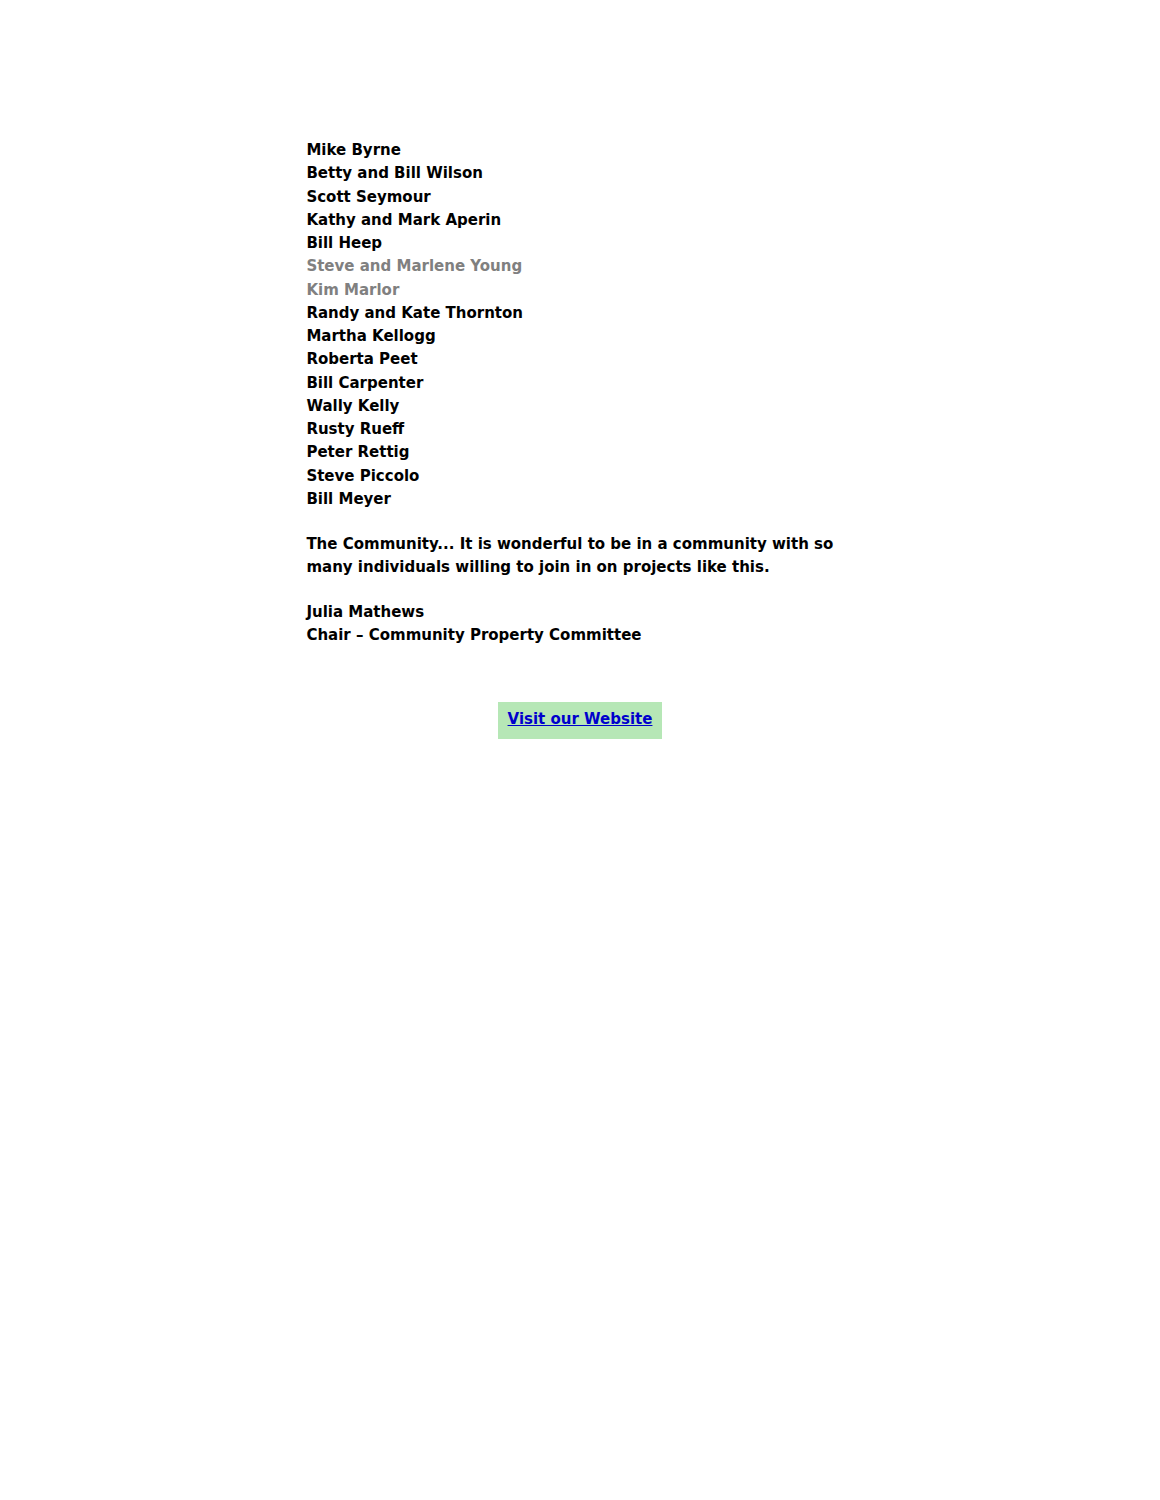Mike Byrne
Betty and Bill Wilson
Scott Seymour
Kathy and Mark Aperin
Bill Heep
Steve and Marlene Young
Kim Marlor
Randy and Kate Thornton
Martha Kellogg
Roberta Peet
Bill Carpenter
Wally Kelly
Rusty Rueff
Peter Rettig
Steve Piccolo
Bill Meyer
The Community... It is wonderful to be in a community with so many individuals willing to join in on projects like this.
Julia Mathews
Chair – Community Property Committee
Visit our Website